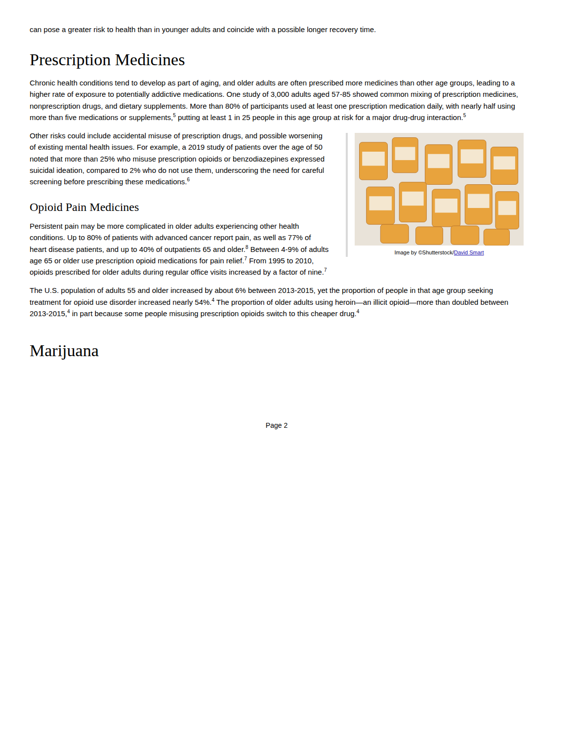can pose a greater risk to health than in younger adults and coincide with a possible longer recovery time.
Prescription Medicines
Chronic health conditions tend to develop as part of aging, and older adults are often prescribed more medicines than other age groups, leading to a higher rate of exposure to potentially addictive medications. One study of 3,000 adults aged 57-85 showed common mixing of prescription medicines, nonprescription drugs, and dietary supplements. More than 80% of participants used at least one prescription medication daily, with nearly half using more than five medications or supplements,5 putting at least 1 in 25 people in this age group at risk for a major drug-drug interaction.5
Image by ©Shutterstock/David Smart
Other risks could include accidental misuse of prescription drugs, and possible worsening of existing mental health issues. For example, a 2019 study of patients over the age of 50 noted that more than 25% who misuse prescription opioids or benzodiazepines expressed suicidal ideation, compared to 2% who do not use them, underscoring the need for careful screening before prescribing these medications.6
Opioid Pain Medicines
Persistent pain may be more complicated in older adults experiencing other health conditions. Up to 80% of patients with advanced cancer report pain, as well as 77% of heart disease patients, and up to 40% of outpatients 65 and older.8 Between 4-9% of adults age 65 or older use prescription opioid medications for pain relief.7 From 1995 to 2010, opioids prescribed for older adults during regular office visits increased by a factor of nine.7
The U.S. population of adults 55 and older increased by about 6% between 2013-2015, yet the proportion of people in that age group seeking treatment for opioid use disorder increased nearly 54%.4 The proportion of older adults using heroin—an illicit opioid—more than doubled between 2013-2015,4 in part because some people misusing prescription opioids switch to this cheaper drug.4
Marijuana
Page 2